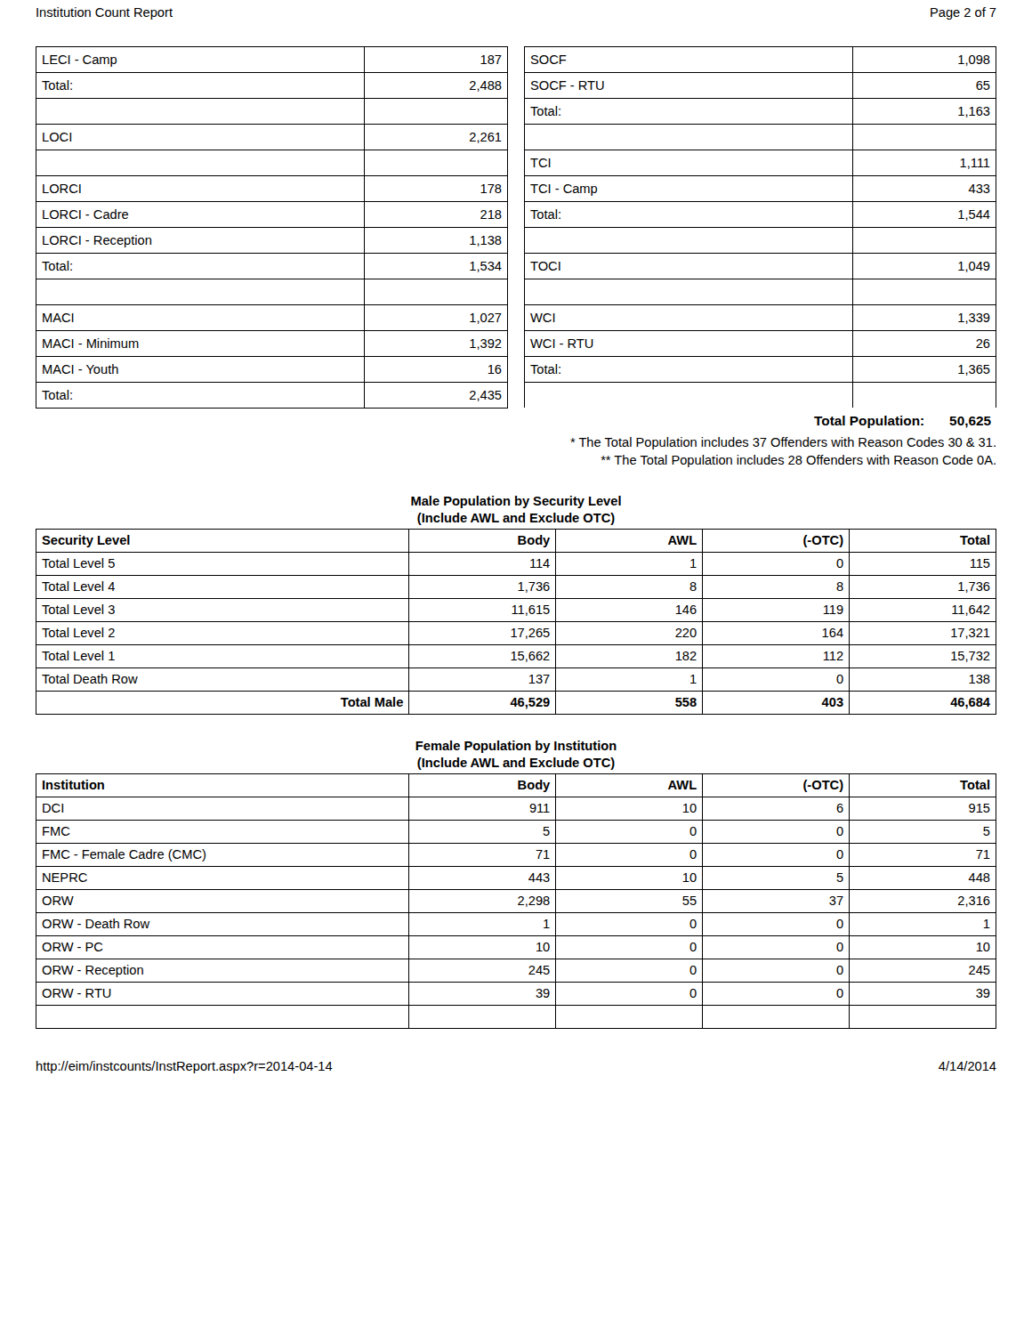Institution Count Report
Page 2 of 7
| LECI - Camp | 187 |
| Total: | 2,488 |
| LOCI | 2,261 |
| LORCI | 178 |
| LORCI - Cadre | 218 |
| LORCI - Reception | 1,138 |
| Total: | 1,534 |
| MACI | 1,027 |
| MACI - Minimum | 1,392 |
| MACI - Youth | 16 |
| Total: | 2,435 |
| SOCF | 1,098 |
| SOCF - RTU | 65 |
| Total: | 1,163 |
| TCI | 1,111 |
| TCI - Camp | 433 |
| Total: | 1,544 |
| TOCI | 1,049 |
| WCI | 1,339 |
| WCI - RTU | 26 |
| Total: | 1,365 |
Total Population: 50,625
* The Total Population includes 37 Offenders with Reason Codes 30 & 31.
** The Total Population includes 28 Offenders with Reason Code 0A.
Male Population by Security Level (Include AWL and Exclude OTC)
| Security Level | Body | AWL | (-OTC) | Total |
| --- | --- | --- | --- | --- |
| Total Level 5 | 114 | 1 | 0 | 115 |
| Total Level 4 | 1,736 | 8 | 8 | 1,736 |
| Total Level 3 | 11,615 | 146 | 119 | 11,642 |
| Total Level 2 | 17,265 | 220 | 164 | 17,321 |
| Total Level 1 | 15,662 | 182 | 112 | 15,732 |
| Total Death Row | 137 | 1 | 0 | 138 |
| Total Male | 46,529 | 558 | 403 | 46,684 |
Female Population by Institution (Include AWL and Exclude OTC)
| Institution | Body | AWL | (-OTC) | Total |
| --- | --- | --- | --- | --- |
| DCI | 911 | 10 | 6 | 915 |
| FMC | 5 | 0 | 0 | 5 |
| FMC - Female Cadre (CMC) | 71 | 0 | 0 | 71 |
| NEPRC | 443 | 10 | 5 | 448 |
| ORW | 2,298 | 55 | 37 | 2,316 |
| ORW - Death Row | 1 | 0 | 0 | 1 |
| ORW - PC | 10 | 0 | 0 | 10 |
| ORW - Reception | 245 | 0 | 0 | 245 |
| ORW - RTU | 39 | 0 | 0 | 39 |
http://eim/instcounts/InstReport.aspx?r=2014-04-14
4/14/2014